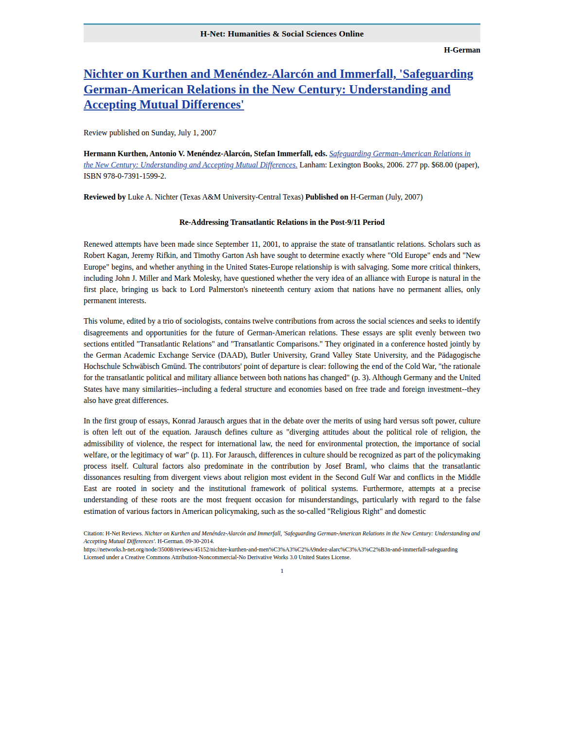H-Net: Humanities & Social Sciences Online
H-German
Nichter on Kurthen and Menéndez-Alarcón and Immerfall, 'Safeguarding German-American Relations in the New Century: Understanding and Accepting Mutual Differences'
Review published on Sunday, July 1, 2007
Hermann Kurthen, Antonio V. Menéndez-Alarcón, Stefan Immerfall, eds. Safeguarding German-American Relations in the New Century: Understanding and Accepting Mutual Differences. Lanham: Lexington Books, 2006. 277 pp. $68.00 (paper), ISBN 978-0-7391-1599-2.
Reviewed by Luke A. Nichter (Texas A&M University-Central Texas) Published on H-German (July, 2007)
Re-Addressing Transatlantic Relations in the Post-9/11 Period
Renewed attempts have been made since September 11, 2001, to appraise the state of transatlantic relations. Scholars such as Robert Kagan, Jeremy Rifkin, and Timothy Garton Ash have sought to determine exactly where "Old Europe" ends and "New Europe" begins, and whether anything in the United States-Europe relationship is with salvaging. Some more critical thinkers, including John J. Miller and Mark Molesky, have questioned whether the very idea of an alliance with Europe is natural in the first place, bringing us back to Lord Palmerston's nineteenth century axiom that nations have no permanent allies, only permanent interests.
This volume, edited by a trio of sociologists, contains twelve contributions from across the social sciences and seeks to identify disagreements and opportunities for the future of German-American relations. These essays are split evenly between two sections entitled "Transatlantic Relations" and "Transatlantic Comparisons." They originated in a conference hosted jointly by the German Academic Exchange Service (DAAD), Butler University, Grand Valley State University, and the Pädagogische Hochschule Schwäbisch Gmünd. The contributors' point of departure is clear: following the end of the Cold War, "the rationale for the transatlantic political and military alliance between both nations has changed" (p. 3). Although Germany and the United States have many similarities--including a federal structure and economies based on free trade and foreign investment--they also have great differences.
In the first group of essays, Konrad Jarausch argues that in the debate over the merits of using hard versus soft power, culture is often left out of the equation. Jarausch defines culture as "diverging attitudes about the political role of religion, the admissibility of violence, the respect for international law, the need for environmental protection, the importance of social welfare, or the legitimacy of war" (p. 11). For Jarausch, differences in culture should be recognized as part of the policymaking process itself. Cultural factors also predominate in the contribution by Josef Braml, who claims that the transatlantic dissonances resulting from divergent views about religion most evident in the Second Gulf War and conflicts in the Middle East are rooted in society and the institutional framework of political systems. Furthermore, attempts at a precise understanding of these roots are the most frequent occasion for misunderstandings, particularly with regard to the false estimation of various factors in American policymaking, such as the so-called "Religious Right" and domestic
Citation: H-Net Reviews. Nichter on Kurthen and Menéndez-Alarcón and Immerfall, 'Safeguarding German-American Relations in the New Century: Understanding and Accepting Mutual Differences'. H-German. 09-30-2014.
https://networks.h-net.org/node/35008/reviews/45152/nichter-kurthen-and-men%C3%A3%C2%A9ndez-alarc%C3%A3%C2%B3n-and-immerfall-safeguarding
Licensed under a Creative Commons Attribution-Noncommercial-No Derivative Works 3.0 United States License.
1